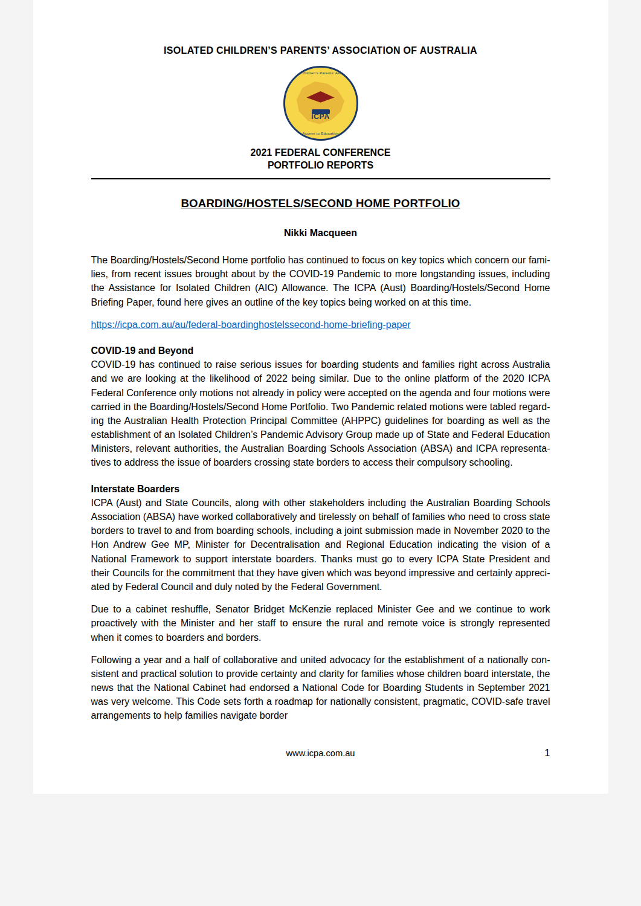ISOLATED CHILDREN’S PARENTS’ ASSOCIATION OF AUSTRALIA
Isolated Children’s Parents’ Association
ICPA
Access to Education
2021 FEDERAL CONFERENCE
PORTFOLIO REPORTS
BOARDING/HOSTELS/SECOND HOME PORTFOLIO
Nikki Macqueen
The Boarding/Hostels/Second Home portfolio has continued to focus on key topics which concern our families, from recent issues brought about by the COVID-19 Pandemic to more longstanding issues, including the Assistance for Isolated Children (AIC) Allowance. The ICPA (Aust) Boarding/Hostels/Second Home Briefing Paper, found here gives an outline of the key topics being worked on at this time.
https://icpa.com.au/au/federal-boardinghostelssecond-home-briefing-paper
COVID-19 and Beyond
COVID-19 has continued to raise serious issues for boarding students and families right across Australia and we are looking at the likelihood of 2022 being similar. Due to the online platform of the 2020 ICPA Federal Conference only motions not already in policy were accepted on the agenda and four motions were carried in the Boarding/Hostels/Second Home Portfolio. Two Pandemic related motions were tabled regarding the Australian Health Protection Principal Committee (AHPPC) guidelines for boarding as well as the establishment of an Isolated Children’s Pandemic Advisory Group made up of State and Federal Education Ministers, relevant authorities, the Australian Boarding Schools Association (ABSA) and ICPA representatives to address the issue of boarders crossing state borders to access their compulsory schooling.
Interstate Boarders
ICPA (Aust) and State Councils, along with other stakeholders including the Australian Boarding Schools Association (ABSA) have worked collaboratively and tirelessly on behalf of families who need to cross state borders to travel to and from boarding schools, including a joint submission made in November 2020 to the Hon Andrew Gee MP, Minister for Decentralisation and Regional Education indicating the vision of a National Framework to support interstate boarders. Thanks must go to every ICPA State President and their Councils for the commitment that they have given which was beyond impressive and certainly appreciated by Federal Council and duly noted by the Federal Government.
Due to a cabinet reshuffle, Senator Bridget McKenzie replaced Minister Gee and we continue to work proactively with the Minister and her staff to ensure the rural and remote voice is strongly represented when it comes to boarders and borders.
Following a year and a half of collaborative and united advocacy for the establishment of a nationally consistent and practical solution to provide certainty and clarity for families whose children board interstate, the news that the National Cabinet had endorsed a National Code for Boarding Students in September 2021 was very welcome. This Code sets forth a roadmap for nationally consistent, pragmatic, COVID-safe travel arrangements to help families navigate border
www.icpa.com.au 1